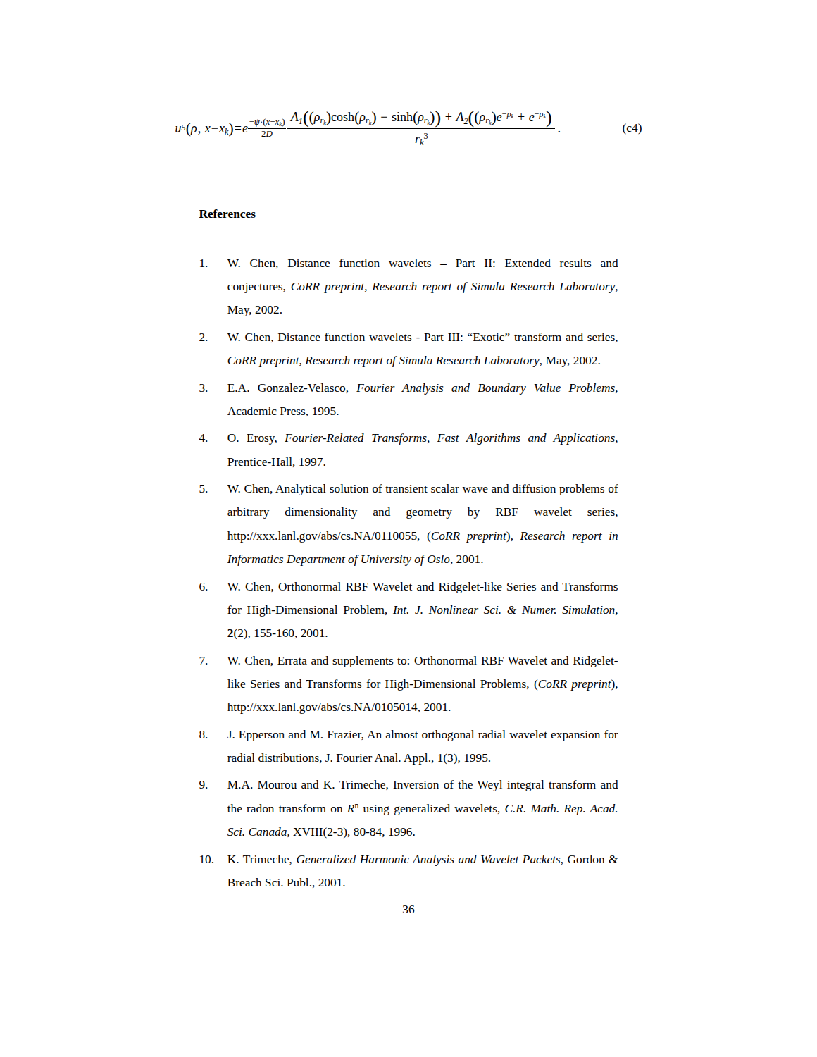u5(ρ, x − xk) = e−ψ·(x−xk) 2D A1((ρrk) cosh(ρrk) − sinh(ρrk)) + A2((ρrk) e−ρk + e−ρk) rk3 . (c4)
References
W. Chen, Distance function wavelets – Part II: Extended results and conjectures, CoRR preprint, Research report of Simula Research Laboratory, May, 2002.
W. Chen, Distance function wavelets - Part III: “Exotic” transform and series, CoRR preprint, Research report of Simula Research Laboratory, May, 2002.
E.A. Gonzalez-Velasco, Fourier Analysis and Boundary Value Problems, Academic Press, 1995.
O. Erosy, Fourier-Related Transforms, Fast Algorithms and Applications, Prentice-Hall, 1997.
W. Chen, Analytical solution of transient scalar wave and diffusion problems of arbitrary dimensionality and geometry by RBF wavelet series, http://xxx.lanl.gov/abs/cs.NA/0110055, (CoRR preprint), Research report in Informatics Department of University of Oslo, 2001.
W. Chen, Orthonormal RBF Wavelet and Ridgelet-like Series and Transforms for High-Dimensional Problem, Int. J. Nonlinear Sci. & Numer. Simulation, 2(2), 155-160, 2001.
W. Chen, Errata and supplements to: Orthonormal RBF Wavelet and Ridgelet-like Series and Transforms for High-Dimensional Problems, (CoRR preprint), http://xxx.lanl.gov/abs/cs.NA/0105014, 2001.
J. Epperson and M. Frazier, An almost orthogonal radial wavelet expansion for radial distributions, J. Fourier Anal. Appl., 1(3), 1995.
M.A. Mourou and K. Trimeche, Inversion of the Weyl integral transform and the radon transform on Rn using generalized wavelets, C.R. Math. Rep. Acad. Sci. Canada, XVIII(2-3), 80-84, 1996.
K. Trimeche, Generalized Harmonic Analysis and Wavelet Packets, Gordon & Breach Sci. Publ., 2001.
36